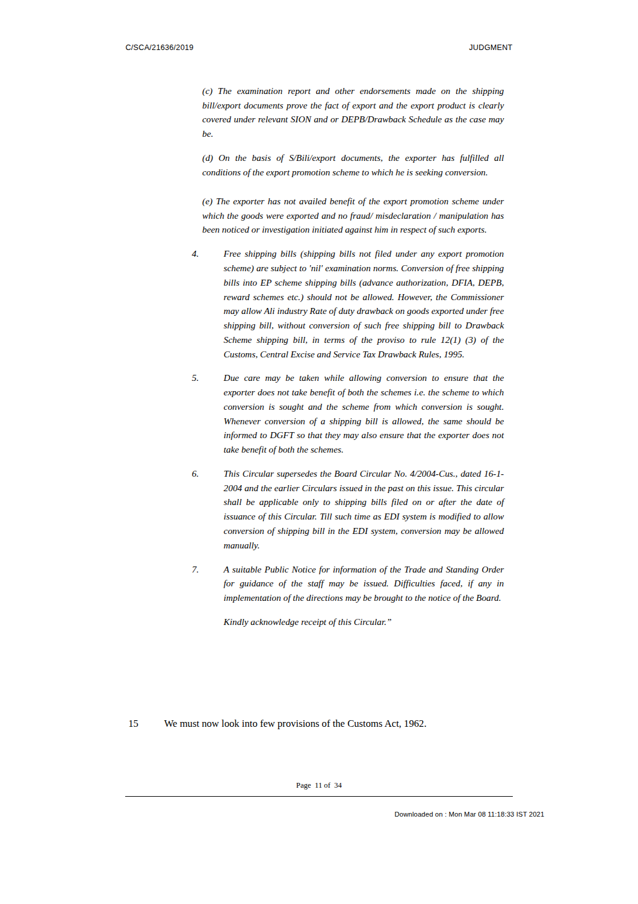C/SCA/21636/2019
JUDGMENT
(c) The examination report and other endorsements made on the shipping bill/export documents prove the fact of export and the export product is clearly covered under relevant SION and or DEPB/Drawback Schedule as the case may be.
(d) On the basis of S/Bili/export documents, the exporter has fulfilled all conditions of the export promotion scheme to which he is seeking conversion.
(e) The exporter has not availed benefit of the export promotion scheme under which the goods were exported and no fraud/ misdeclaration / manipulation has been noticed or investigation initiated against him in respect of such exports.
4.
Free shipping bills (shipping bills not filed under any export promotion scheme) are subject to 'nil' examination norms. Conversion of free shipping bills into EP scheme shipping bills (advance authorization, DFIA, DEPB, reward schemes etc.) should not be allowed. However, the Commissioner may allow Ali industry Rate of duty drawback on goods exported under free shipping bill, without conversion of such free shipping bill to Drawback Scheme shipping bill, in terms of the proviso to rule 12(1) (3) of the Customs, Central Excise and Service Tax Drawback Rules, 1995.
5.
Due care may be taken while allowing conversion to ensure that the exporter does not take benefit of both the schemes i.e. the scheme to which conversion is sought and the scheme from which conversion is sought. Whenever conversion of a shipping bill is allowed, the same should be informed to DGFT so that they may also ensure that the exporter does not take benefit of both the schemes.
6.
This Circular supersedes the Board Circular No. 4/2004-Cus., dated 16-1-2004 and the earlier Circulars issued in the past on this issue. This circular shall be applicable only to shipping bills filed on or after the date of issuance of this Circular. Till such time as EDI system is modified to allow conversion of shipping bill in the EDI system, conversion may be allowed manually.
7.
A suitable Public Notice for information of the Trade and Standing Order for guidance of the staff may be issued. Difficulties faced, if any in implementation of the directions may be brought to the notice of the Board.
Kindly acknowledge receipt of this Circular.”
15
We must now look into few provisions of the Customs Act, 1962.
Page 11 of 34
Downloaded on : Mon Mar 08 11:18:33 IST 2021